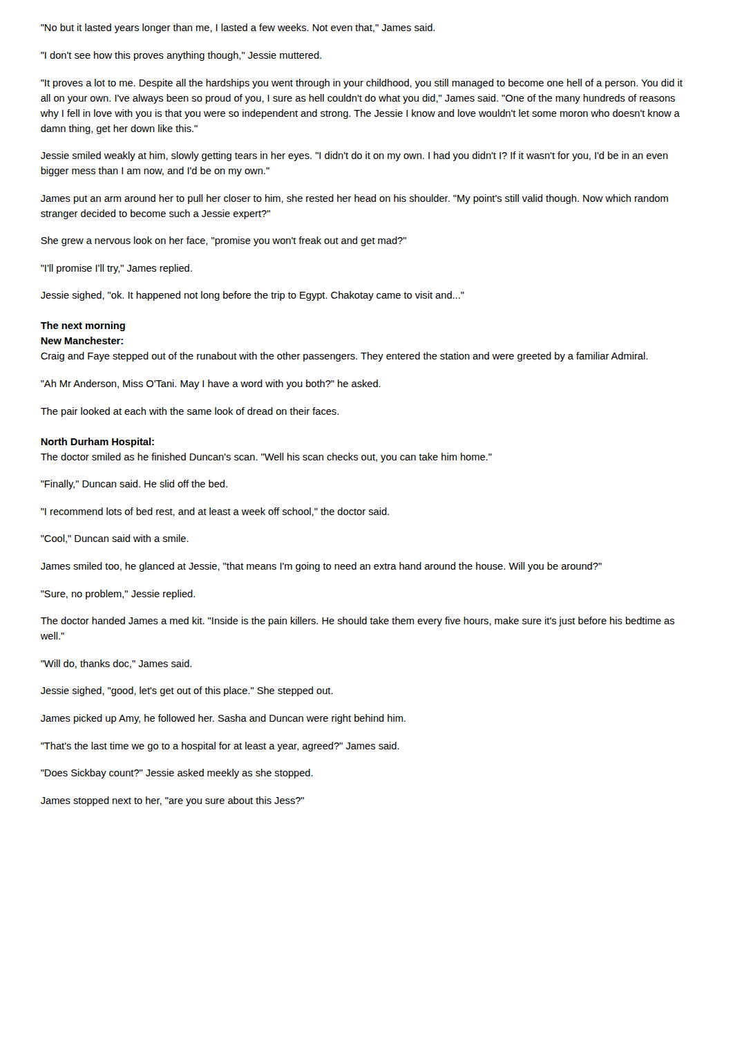"No but it lasted years longer than me, I lasted a few weeks. Not even that," James said.
"I don't see how this proves anything though," Jessie muttered.
"It proves a lot to me. Despite all the hardships you went through in your childhood, you still managed to become one hell of a person. You did it all on your own. I've always been so proud of you, I sure as hell couldn't do what you did," James said. "One of the many hundreds of reasons why I fell in love with you is that you were so independent and strong. The Jessie I know and love wouldn't let some moron who doesn't know a damn thing, get her down like this."
Jessie smiled weakly at him, slowly getting tears in her eyes. "I didn't do it on my own. I had you didn't I? If it wasn't for you, I'd be in an even bigger mess than I am now, and I'd be on my own."
James put an arm around her to pull her closer to him, she rested her head on his shoulder. "My point's still valid though. Now which random stranger decided to become such a Jessie expert?"
She grew a nervous look on her face, "promise you won't freak out and get mad?"
"I'll promise I'll try," James replied.
Jessie sighed, "ok. It happened not long before the trip to Egypt. Chakotay came to visit and..."
The next morning
New Manchester:
Craig and Faye stepped out of the runabout with the other passengers. They entered the station and were greeted by a familiar Admiral.
"Ah Mr Anderson, Miss O'Tani. May I have a word with you both?" he asked.
The pair looked at each with the same look of dread on their faces.
North Durham Hospital:
The doctor smiled as he finished Duncan's scan. "Well his scan checks out, you can take him home."
"Finally," Duncan said. He slid off the bed.
"I recommend lots of bed rest, and at least a week off school," the doctor said.
"Cool," Duncan said with a smile.
James smiled too, he glanced at Jessie, "that means I'm going to need an extra hand around the house. Will you be around?"
"Sure, no problem," Jessie replied.
The doctor handed James a med kit. "Inside is the pain killers. He should take them every five hours, make sure it's just before his bedtime as well."
"Will do, thanks doc," James said.
Jessie sighed, "good, let's get out of this place." She stepped out.
James picked up Amy, he followed her. Sasha and Duncan were right behind him.
"That's the last time we go to a hospital for at least a year, agreed?" James said.
"Does Sickbay count?" Jessie asked meekly as she stopped.
James stopped next to her, "are you sure about this Jess?"